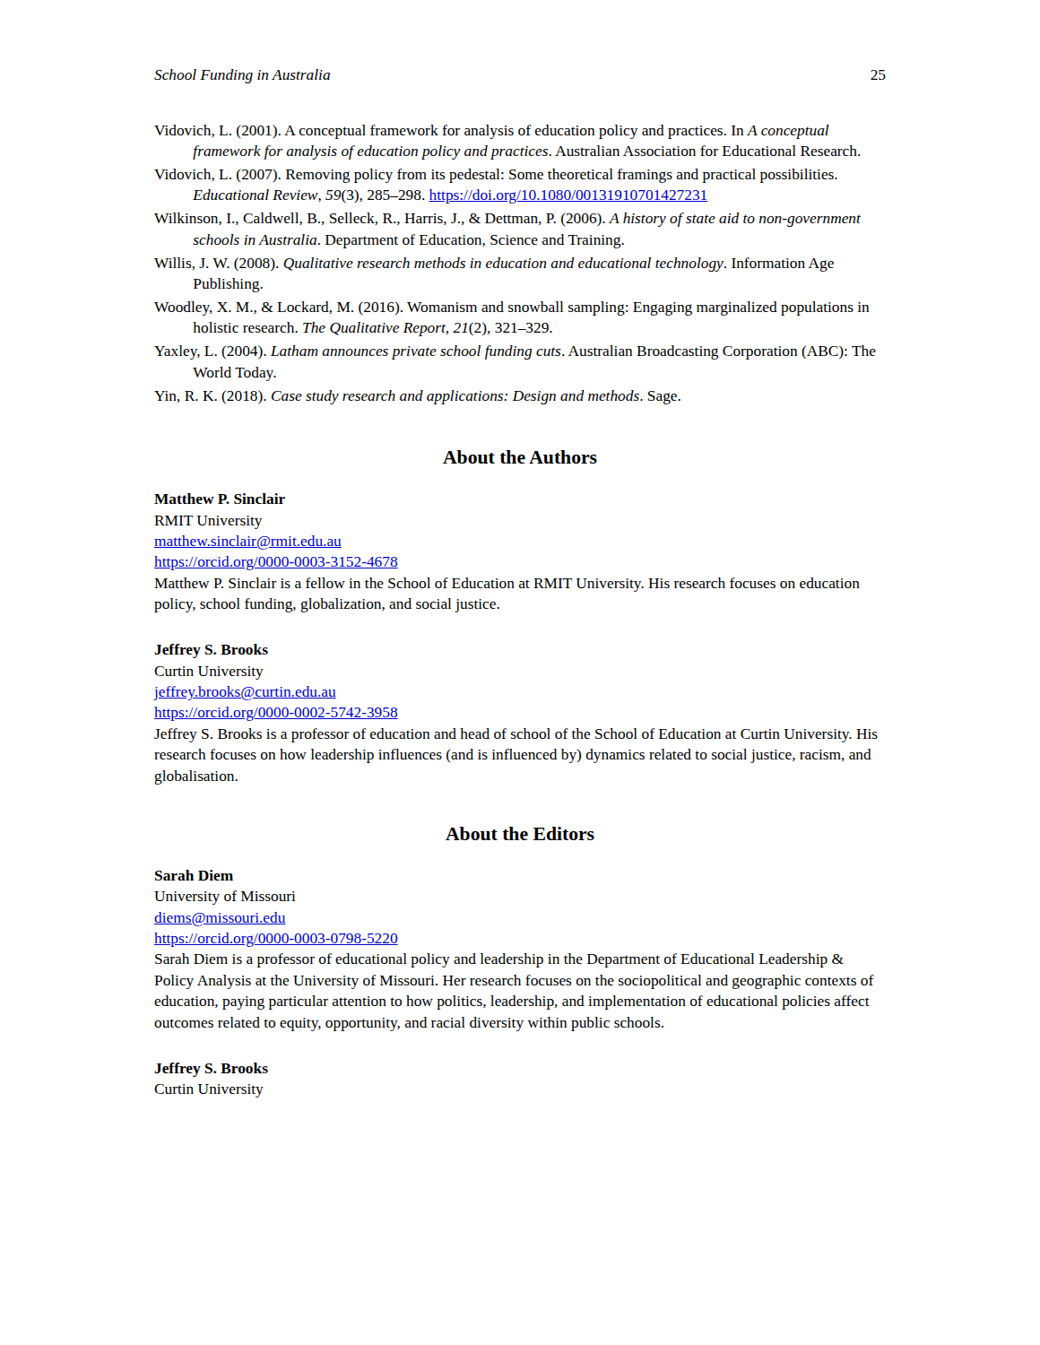School Funding in Australia 25
Vidovich, L. (2001). A conceptual framework for analysis of education policy and practices. In A conceptual framework for analysis of education policy and practices. Australian Association for Educational Research.
Vidovich, L. (2007). Removing policy from its pedestal: Some theoretical framings and practical possibilities. Educational Review, 59(3), 285–298. https://doi.org/10.1080/00131910701427231
Wilkinson, I., Caldwell, B., Selleck, R., Harris, J., & Dettman, P. (2006). A history of state aid to non-government schools in Australia. Department of Education, Science and Training.
Willis, J. W. (2008). Qualitative research methods in education and educational technology. Information Age Publishing.
Woodley, X. M., & Lockard, M. (2016). Womanism and snowball sampling: Engaging marginalized populations in holistic research. The Qualitative Report, 21(2), 321–329.
Yaxley, L. (2004). Latham announces private school funding cuts. Australian Broadcasting Corporation (ABC): The World Today.
Yin, R. K. (2018). Case study research and applications: Design and methods. Sage.
About the Authors
Matthew P. Sinclair RMIT University matthew.sinclair@rmit.edu.au https://orcid.org/0000-0003-3152-4678
Matthew P. Sinclair is a fellow in the School of Education at RMIT University. His research focuses on education policy, school funding, globalization, and social justice.
Jeffrey S. Brooks Curtin University jeffrey.brooks@curtin.edu.au https://orcid.org/0000-0002-5742-3958
Jeffrey S. Brooks is a professor of education and head of school of the School of Education at Curtin University. His research focuses on how leadership influences (and is influenced by) dynamics related to social justice, racism, and globalisation.
About the Editors
Sarah Diem University of Missouri diems@missouri.edu https://orcid.org/0000-0003-0798-5220
Sarah Diem is a professor of educational policy and leadership in the Department of Educational Leadership & Policy Analysis at the University of Missouri. Her research focuses on the sociopolitical and geographic contexts of education, paying particular attention to how politics, leadership, and implementation of educational policies affect outcomes related to equity, opportunity, and racial diversity within public schools.
Jeffrey S. Brooks Curtin University